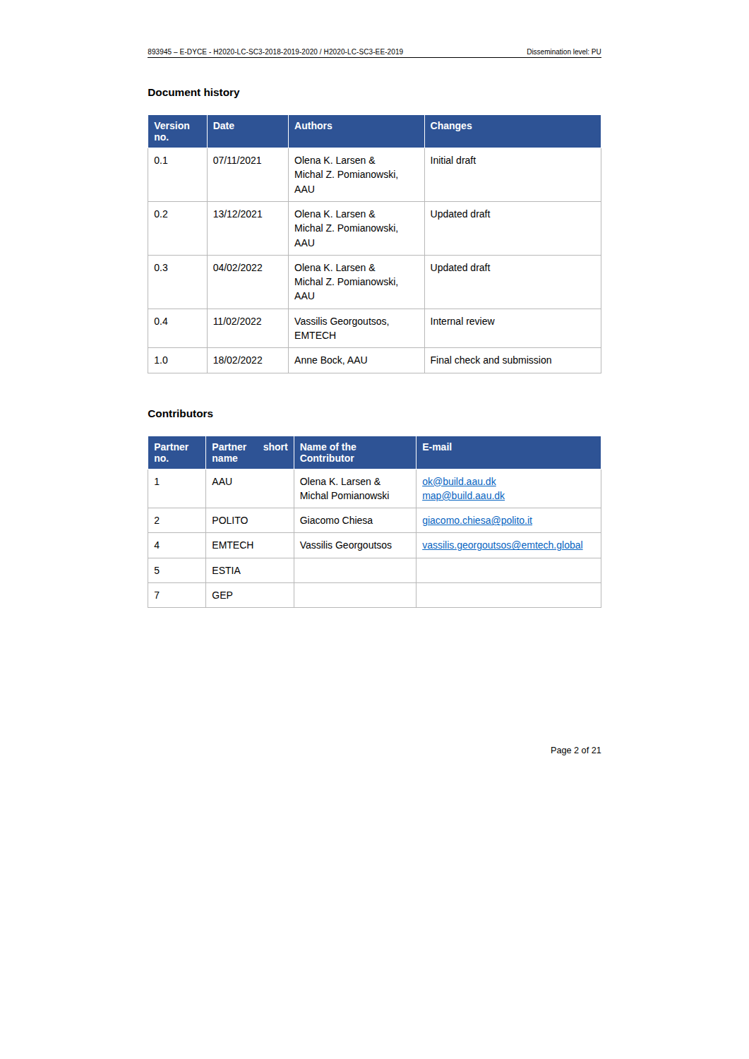893945 – E-DYCE - H2020-LC-SC3-2018-2019-2020 / H2020-LC-SC3-EE-2019 Dissemination level: PU
Document history
| Version no. | Date | Authors | Changes |
| --- | --- | --- | --- |
| 0.1 | 07/11/2021 | Olena K. Larsen & Michal Z. Pomianowski, AAU | Initial draft |
| 0.2 | 13/12/2021 | Olena K. Larsen & Michal Z. Pomianowski, AAU | Updated draft |
| 0.3 | 04/02/2022 | Olena K. Larsen & Michal Z. Pomianowski, AAU | Updated draft |
| 0.4 | 11/02/2022 | Vassilis Georgoutsos, EMTECH | Internal review |
| 1.0 | 18/02/2022 | Anne Bock, AAU | Final check and submission |
Contributors
| Partner no. | Partner short name | Name of the Contributor | E-mail |
| --- | --- | --- | --- |
| 1 | AAU | Olena K. Larsen & Michal Pomianowski | ok@build.aau.dk map@build.aau.dk |
| 2 | POLITO | Giacomo Chiesa | giacomo.chiesa@polito.it |
| 4 | EMTECH | Vassilis Georgoutsos | vassilis.georgoutsos@emtech.global |
| 5 | ESTIA | | |
| 7 | GEP | | |
Page 2 of 21